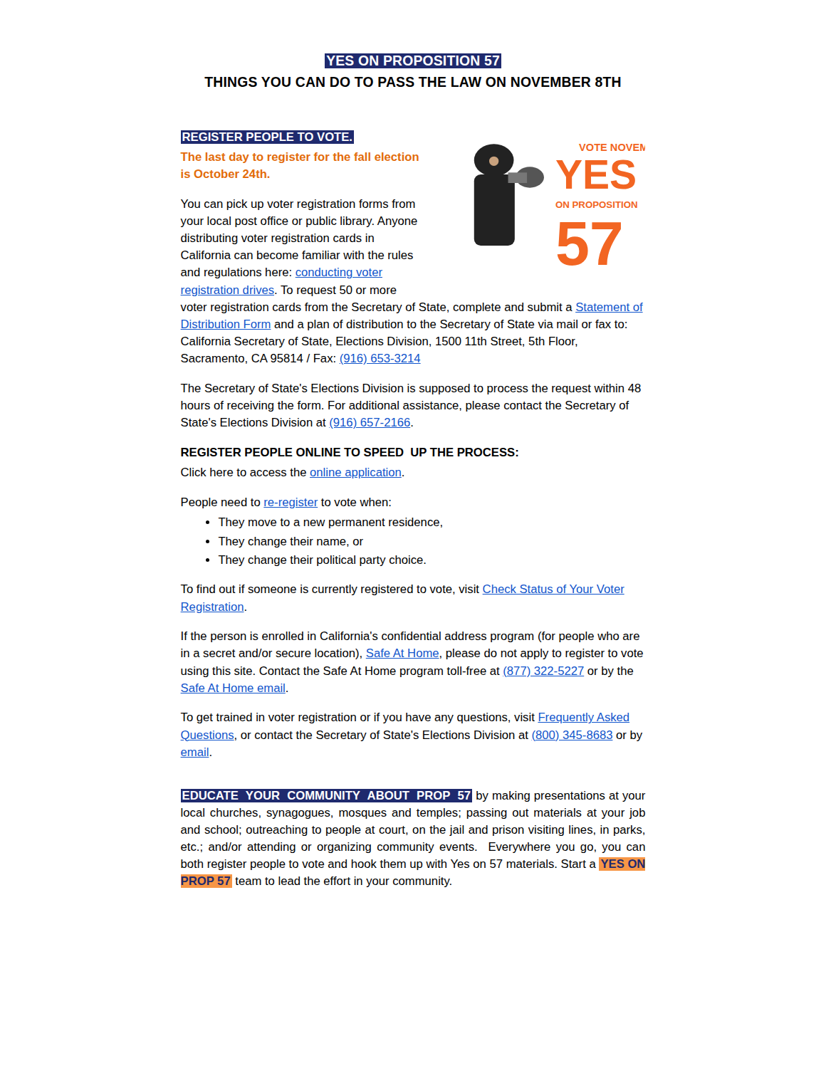YES ON PROPOSITION 57
THINGS YOU CAN DO TO PASS THE LAW ON NOVEMBER 8TH
REGISTER PEOPLE TO VOTE.
The last day to register for the fall election is October 24th.
You can pick up voter registration forms from your local post office or public library. Anyone distributing voter registration cards in California can become familiar with the rules and regulations here: conducting voter registration drives. To request 50 or more voter registration cards from the Secretary of State, complete and submit a Statement of Distribution Form and a plan of distribution to the Secretary of State via mail or fax to: California Secretary of State, Elections Division, 1500 11th Street, 5th Floor, Sacramento, CA 95814 / Fax: (916) 653-3214
The Secretary of State's Elections Division is supposed to process the request within 48 hours of receiving the form. For additional assistance, please contact the Secretary of State's Elections Division at (916) 657-2166.
REGISTER PEOPLE ONLINE TO SPEED UP THE PROCESS:
Click here to access the online application.
People need to re-register to vote when:
They move to a new permanent residence,
They change their name, or
They change their political party choice.
To find out if someone is currently registered to vote, visit Check Status of Your Voter Registration.
If the person is enrolled in California's confidential address program (for people who are in a secret and/or secure location), Safe At Home, please do not apply to register to vote using this site. Contact the Safe At Home program toll-free at (877) 322-5227 or by the Safe At Home email.
To get trained in voter registration or if you have any questions, visit Frequently Asked Questions, or contact the Secretary of State's Elections Division at (800) 345-8683 or by email.
EDUCATE YOUR COMMUNITY ABOUT PROP 57 by making presentations at your local churches, synagogues, mosques and temples; passing out materials at your job and school; outreaching to people at court, on the jail and prison visiting lines, in parks, etc.; and/or attending or organizing community events. Everywhere you go, you can both register people to vote and hook them up with Yes on 57 materials. Start a YES ON PROP 57 team to lead the effort in your community.